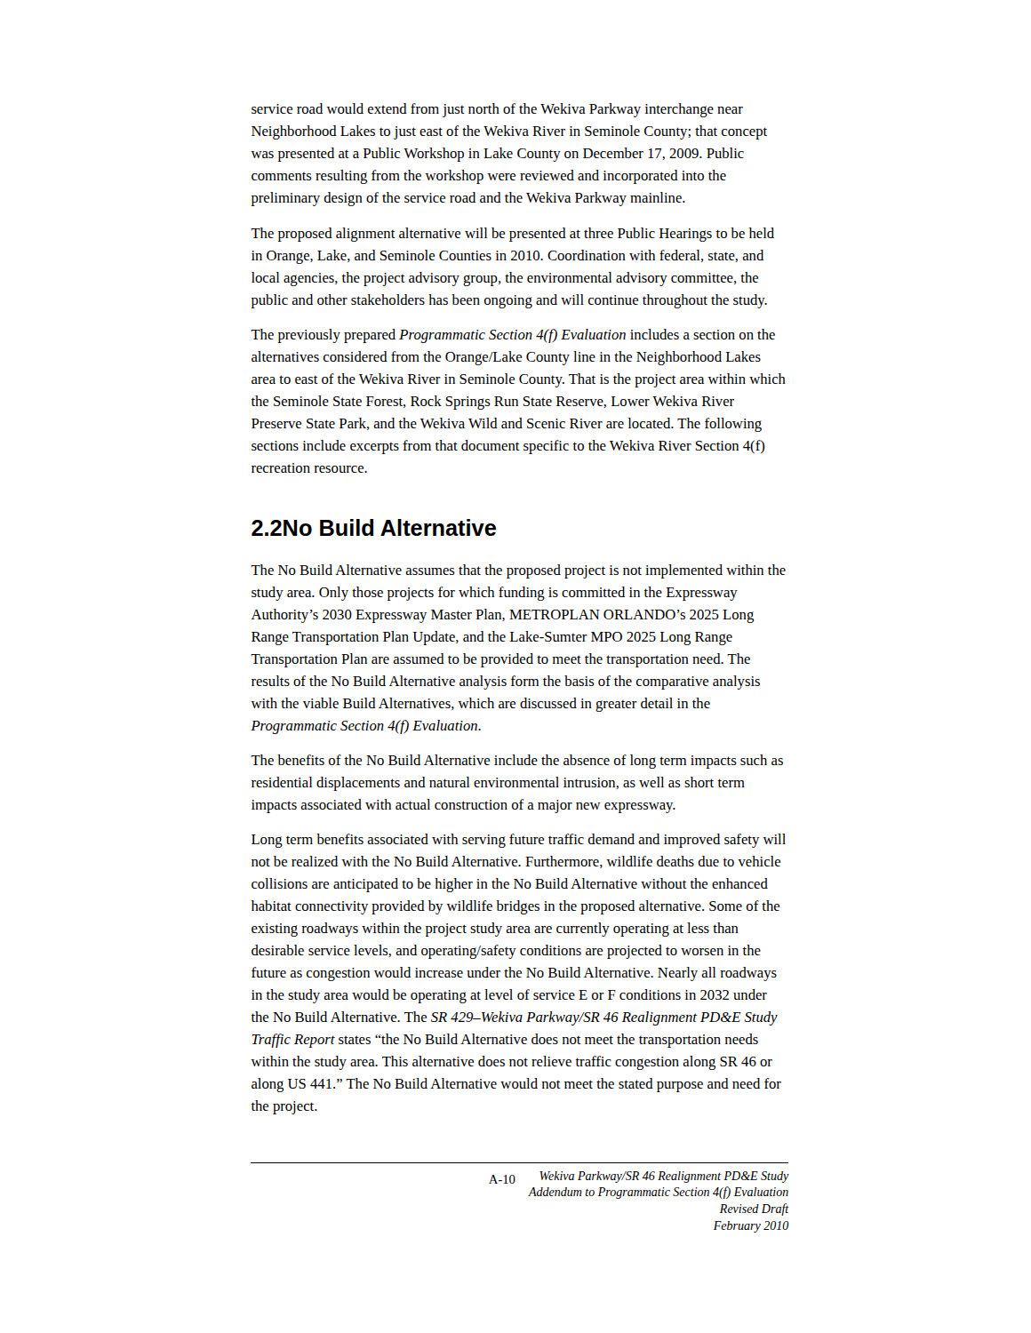service road would extend from just north of the Wekiva Parkway interchange near Neighborhood Lakes to just east of the Wekiva River in Seminole County; that concept was presented at a Public Workshop in Lake County on December 17, 2009. Public comments resulting from the workshop were reviewed and incorporated into the preliminary design of the service road and the Wekiva Parkway mainline.
The proposed alignment alternative will be presented at three Public Hearings to be held in Orange, Lake, and Seminole Counties in 2010. Coordination with federal, state, and local agencies, the project advisory group, the environmental advisory committee, the public and other stakeholders has been ongoing and will continue throughout the study.
The previously prepared Programmatic Section 4(f) Evaluation includes a section on the alternatives considered from the Orange/Lake County line in the Neighborhood Lakes area to east of the Wekiva River in Seminole County. That is the project area within which the Seminole State Forest, Rock Springs Run State Reserve, Lower Wekiva River Preserve State Park, and the Wekiva Wild and Scenic River are located. The following sections include excerpts from that document specific to the Wekiva River Section 4(f) recreation resource.
2.2 No Build Alternative
The No Build Alternative assumes that the proposed project is not implemented within the study area. Only those projects for which funding is committed in the Expressway Authority’s 2030 Expressway Master Plan, METROPLAN ORLANDO’s 2025 Long Range Transportation Plan Update, and the Lake-Sumter MPO 2025 Long Range Transportation Plan are assumed to be provided to meet the transportation need. The results of the No Build Alternative analysis form the basis of the comparative analysis with the viable Build Alternatives, which are discussed in greater detail in the Programmatic Section 4(f) Evaluation.
The benefits of the No Build Alternative include the absence of long term impacts such as residential displacements and natural environmental intrusion, as well as short term impacts associated with actual construction of a major new expressway.
Long term benefits associated with serving future traffic demand and improved safety will not be realized with the No Build Alternative. Furthermore, wildlife deaths due to vehicle collisions are anticipated to be higher in the No Build Alternative without the enhanced habitat connectivity provided by wildlife bridges in the proposed alternative. Some of the existing roadways within the project study area are currently operating at less than desirable service levels, and operating/safety conditions are projected to worsen in the future as congestion would increase under the No Build Alternative. Nearly all roadways in the study area would be operating at level of service E or F conditions in 2032 under the No Build Alternative. The SR 429–Wekiva Parkway/SR 46 Realignment PD&E Study Traffic Report states “the No Build Alternative does not meet the transportation needs within the study area. This alternative does not relieve traffic congestion along SR 46 or along US 441.” The No Build Alternative would not meet the stated purpose and need for the project.
A-10
Wekiva Parkway/SR 46 Realignment PD&E Study
Addendum to Programmatic Section 4(f) Evaluation
Revised Draft
February 2010